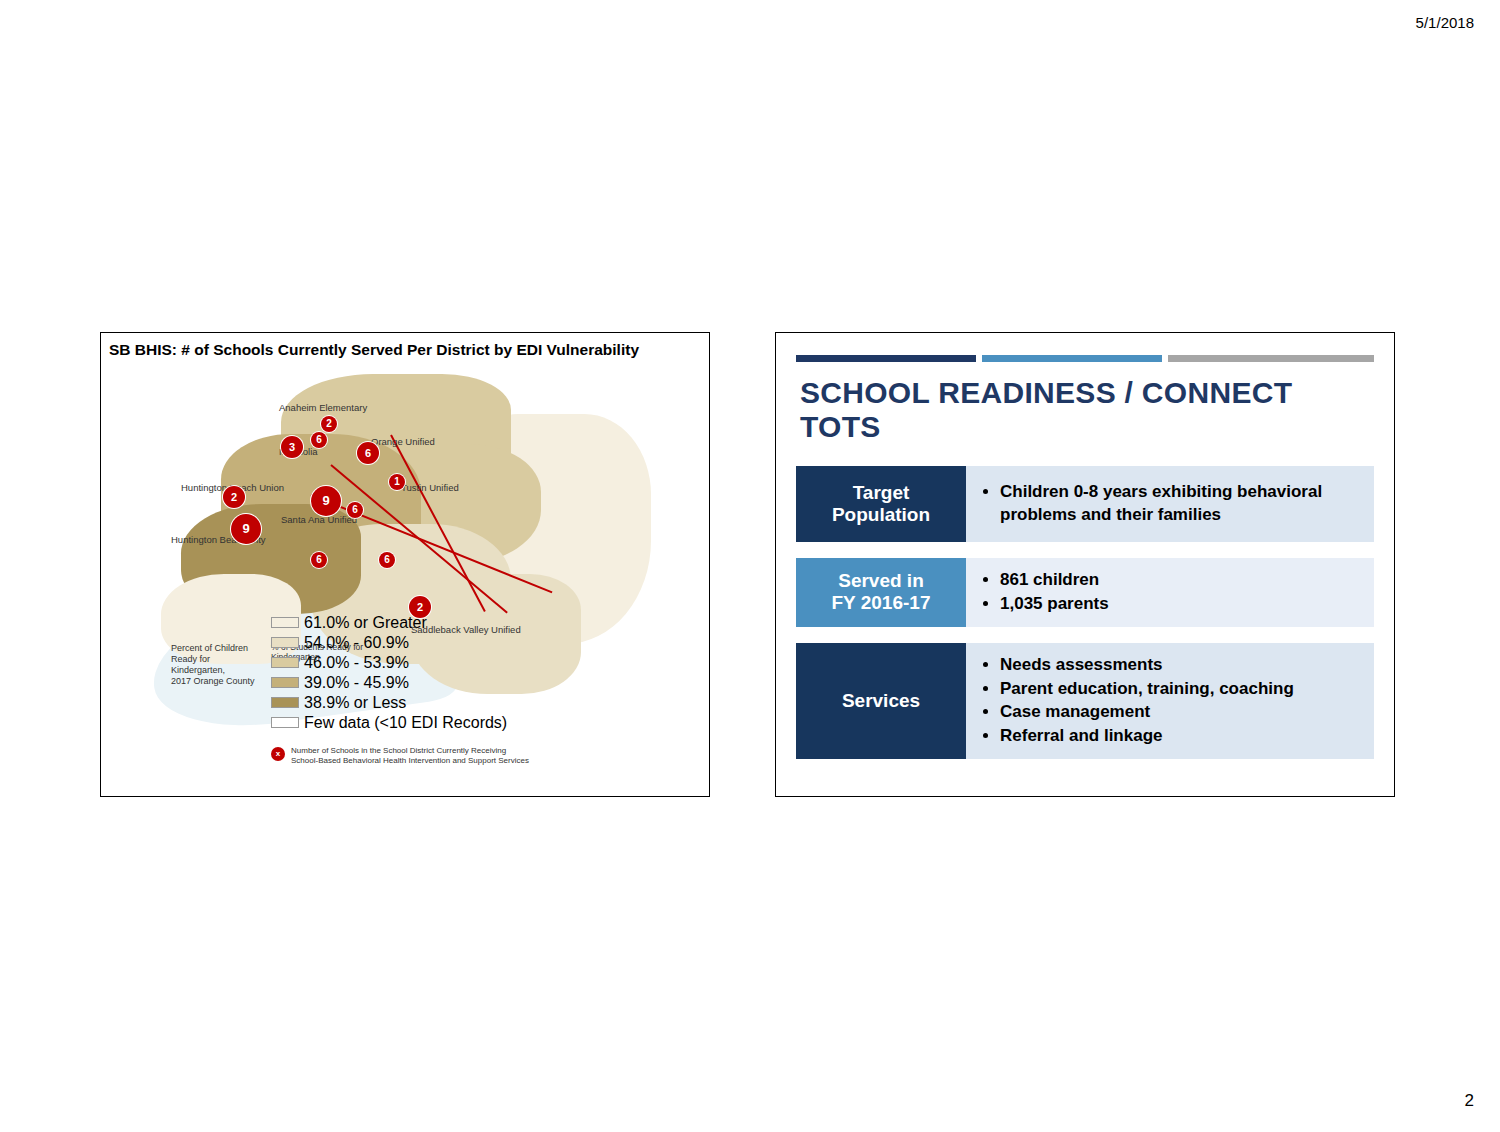5/1/2018
SB BHIS: # of Schools Currently Served Per District by EDI Vulnerability
Anaheim Elementary
Orange Unified
Magnolia
Tustin Unified
Huntington Beach Union
Santa Ana Unified
Huntington Beach City
Saddleback Valley Unified
2
6
3
6
1
2
9
6
9
6
6
2
% of Students Ready for
Kindergarten
Percent of Children
Ready for Kindergarten,
2017 Orange County
61.0% or Greater
54.0% - 60.9%
46.0% - 53.9%
39.0% - 45.9%
38.9% or Less
Few data (<10 EDI Records)
x
Number of Schools in the School District Currently Receiving
School-Based Behavioral Health Intervention and Support Services
SCHOOL READINESS / CONNECT TOTS
Target
Population
Children 0-8 years exhibiting behavioral problems and their families
Served in
FY 2016-17
861 children
1,035 parents
Services
Needs assessments
Parent education, training, coaching
Case management
Referral and linkage
2